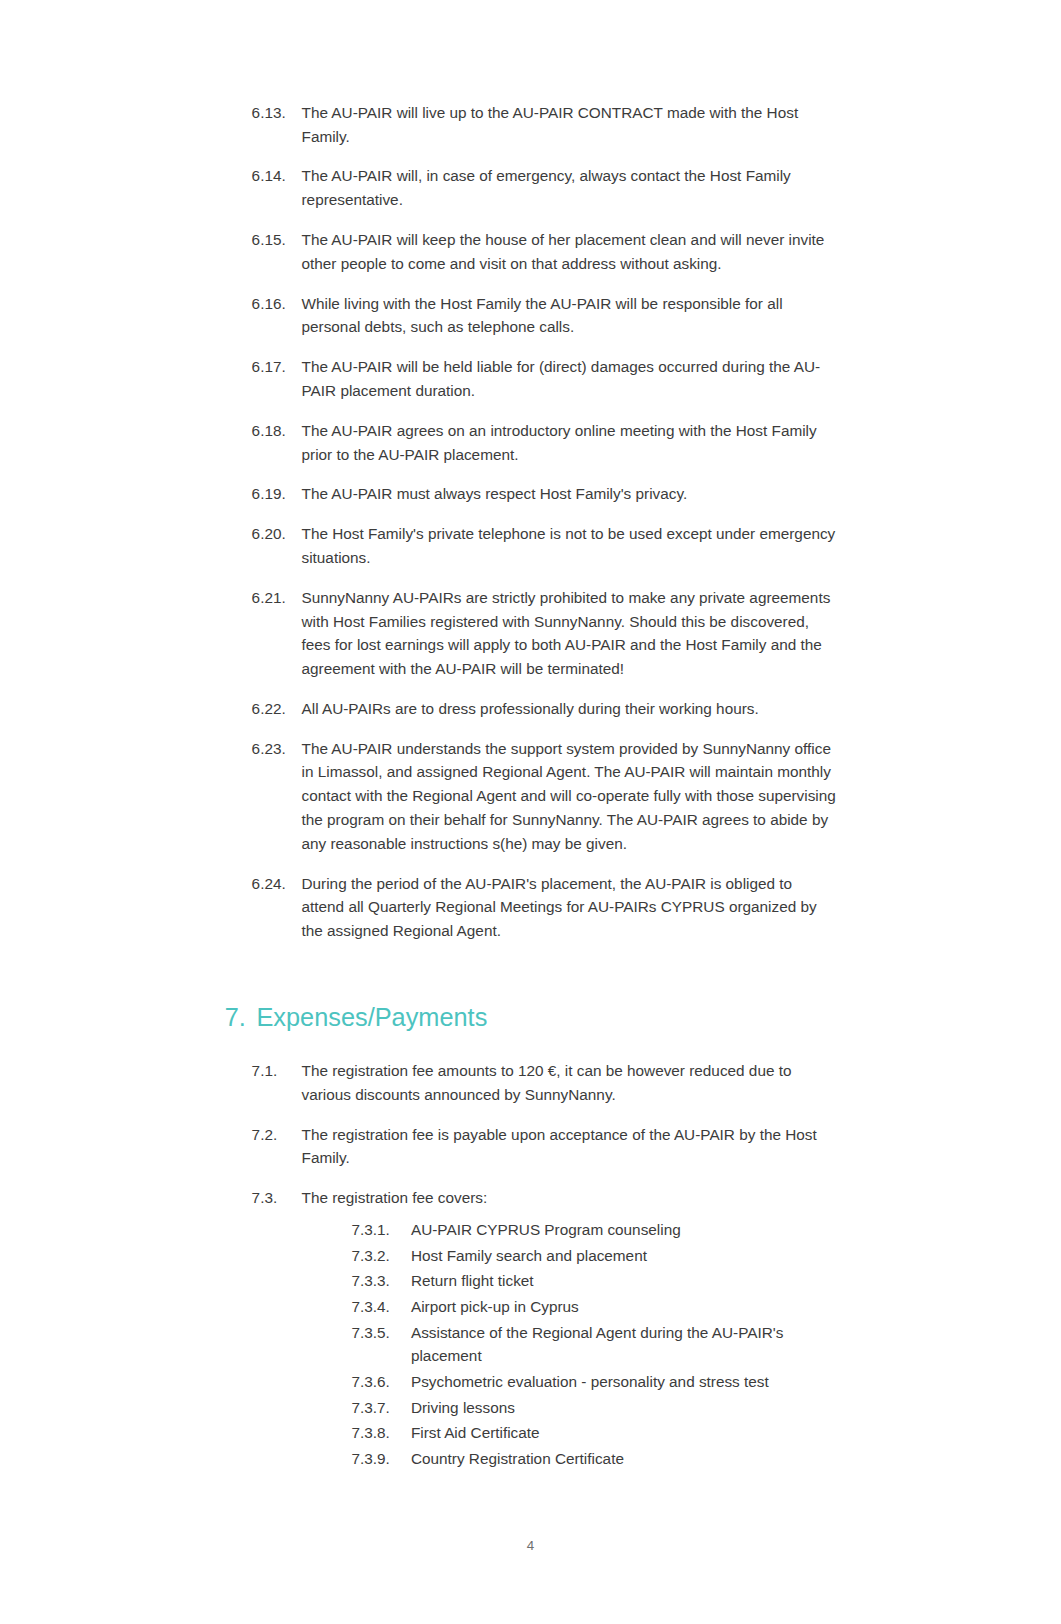6.13. The AU-PAIR will live up to the AU-PAIR CONTRACT made with the Host Family.
6.14. The AU-PAIR will, in case of emergency, always contact the Host Family representative.
6.15. The AU-PAIR will keep the house of her placement clean and will never invite other people to come and visit on that address without asking.
6.16. While living with the Host Family the AU-PAIR will be responsible for all personal debts, such as telephone calls.
6.17. The AU-PAIR will be held liable for (direct) damages occurred during the AU-PAIR placement duration.
6.18. The AU-PAIR agrees on an introductory online meeting with the Host Family prior to the AU-PAIR placement.
6.19. The AU-PAIR must always respect Host Family's privacy.
6.20. The Host Family's private telephone is not to be used except under emergency situations.
6.21. SunnyNanny AU-PAIRs are strictly prohibited to make any private agreements with Host Families registered with SunnyNanny. Should this be discovered, fees for lost earnings will apply to both AU-PAIR and the Host Family and the agreement with the AU-PAIR will be terminated!
6.22. All AU-PAIRs are to dress professionally during their working hours.
6.23. The AU-PAIR understands the support system provided by SunnyNanny office in Limassol, and assigned Regional Agent. The AU-PAIR will maintain monthly contact with the Regional Agent and will co-operate fully with those supervising the program on their behalf for SunnyNanny. The AU-PAIR agrees to abide by any reasonable instructions s(he) may be given.
6.24. During the period of the AU-PAIR's placement, the AU-PAIR is obliged to attend all Quarterly Regional Meetings for AU-PAIRs CYPRUS organized by the assigned Regional Agent.
7. Expenses/Payments
7.1. The registration fee amounts to 120 €, it can be however reduced due to various discounts announced by SunnyNanny.
7.2. The registration fee is payable upon acceptance of the AU-PAIR by the Host Family.
7.3. The registration fee covers:
7.3.1. AU-PAIR CYPRUS Program counseling
7.3.2. Host Family search and placement
7.3.3. Return flight ticket
7.3.4. Airport pick-up in Cyprus
7.3.5. Assistance of the Regional Agent during the AU-PAIR's placement
7.3.6. Psychometric evaluation - personality and stress test
7.3.7. Driving lessons
7.3.8. First Aid Certificate
7.3.9. Country Registration Certificate
4